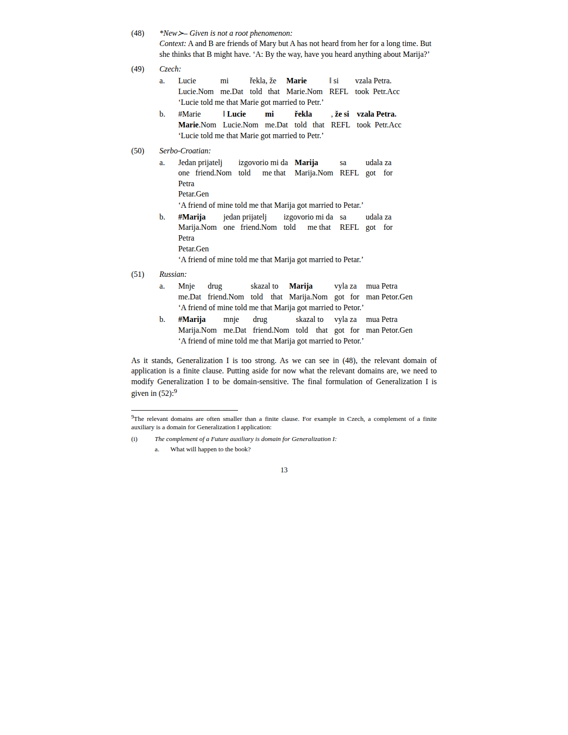(48)
*New≻– Given is not a root phenomenon:
Context: A and B are friends of Mary but A has not heard from her for a long time. But she thinks that B might have. ‘A: By the way, have you heard anything about Marija?’
(49)
Czech:
a.
Lucie
mi
řekla, že
Marie
‖ si
vzala Petra.
Lucie.Nom
me.Dat
told that
Marie.Nom
REFL
took Petr.Acc
‘Lucie told me that Marie got married to Petr.’
b.
#Marie
‖ Lucie
mi
řekla
, že si
vzala Petra.
Marie.Nom
Lucie.Nom
me.Dat
told that
REFL
took Petr.Acc
‘Lucie told me that Marie got married to Petr.’
(50)
Serbo-Croatian:
a.
Jedan prijatelj
izgovorio mi da
Marija
sa
udala za
one friend.Nom
told me that
Marija.Nom
REFL
got for
Petra
Petar.Gen
‘A friend of mine told me that Marija got married to Petar.’
b.
#Marija
jedan prijatelj
izgovorio mi da
sa
udala za
Marija.Nom
one friend.Nom
told me that
REFL
got for
Petra
Petar.Gen
‘A friend of mine told me that Marija got married to Petar.’
(51)
Russian:
a.
Mnje
drug
skazal to
Marija
vyla za
mua Petra
me.Dat
friend.Nom
told that
Marija.Nom
got for
man Petor.Gen
‘A friend of mine told me that Marija got married to Petor.’
b.
#Marija
mnje
drug
skazal to
vyla za
mua Petra
Marija.Nom
me.Dat
friend.Nom
told that
got for
man Petor.Gen
‘A friend of mine told me that Marija got married to Petor.’
As it stands, Generalization I is too strong. As we can see in (48), the relevant domain of application is a finite clause. Putting aside for now what the relevant domains are, we need to modify Generalization I to be domain-sensitive. The final formulation of Generalization I is given in (52):9
9The relevant domains are often smaller than a finite clause. For example in Czech, a complement of a finite auxiliary is a domain for Generalization I application:
(i)
The complement of a Future auxiliary is domain for Generalization I:
a.
What will happen to the book?
13